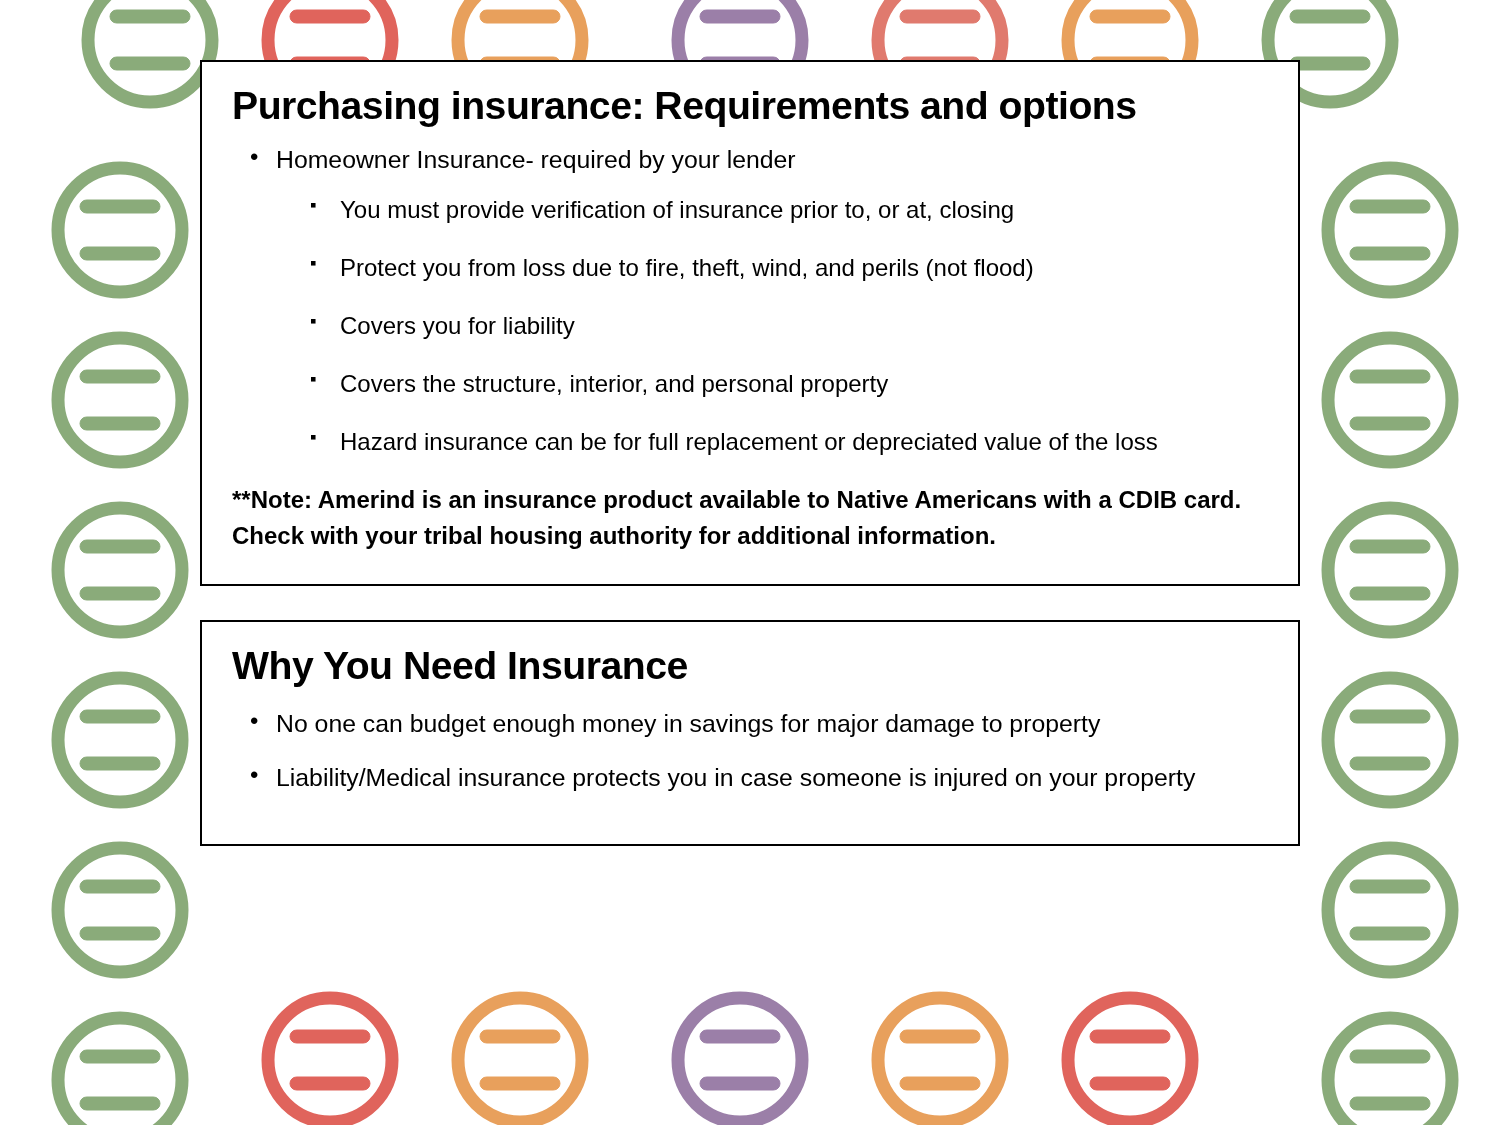Purchasing insurance: Requirements and options
Homeowner Insurance- required by your lender
You must provide verification of insurance prior to, or at, closing
Protect you from loss due to fire, theft, wind, and perils (not flood)
Covers you for liability
Covers the structure, interior, and personal property
Hazard insurance can be for full replacement or depreciated value of the loss
**Note: Amerind is an insurance product available to Native Americans with a CDIB card. Check with your tribal housing authority for additional information.
Why You Need Insurance
No one can budget enough money in savings for major damage to property
Liability/Medical insurance protects you in case someone is injured on your property